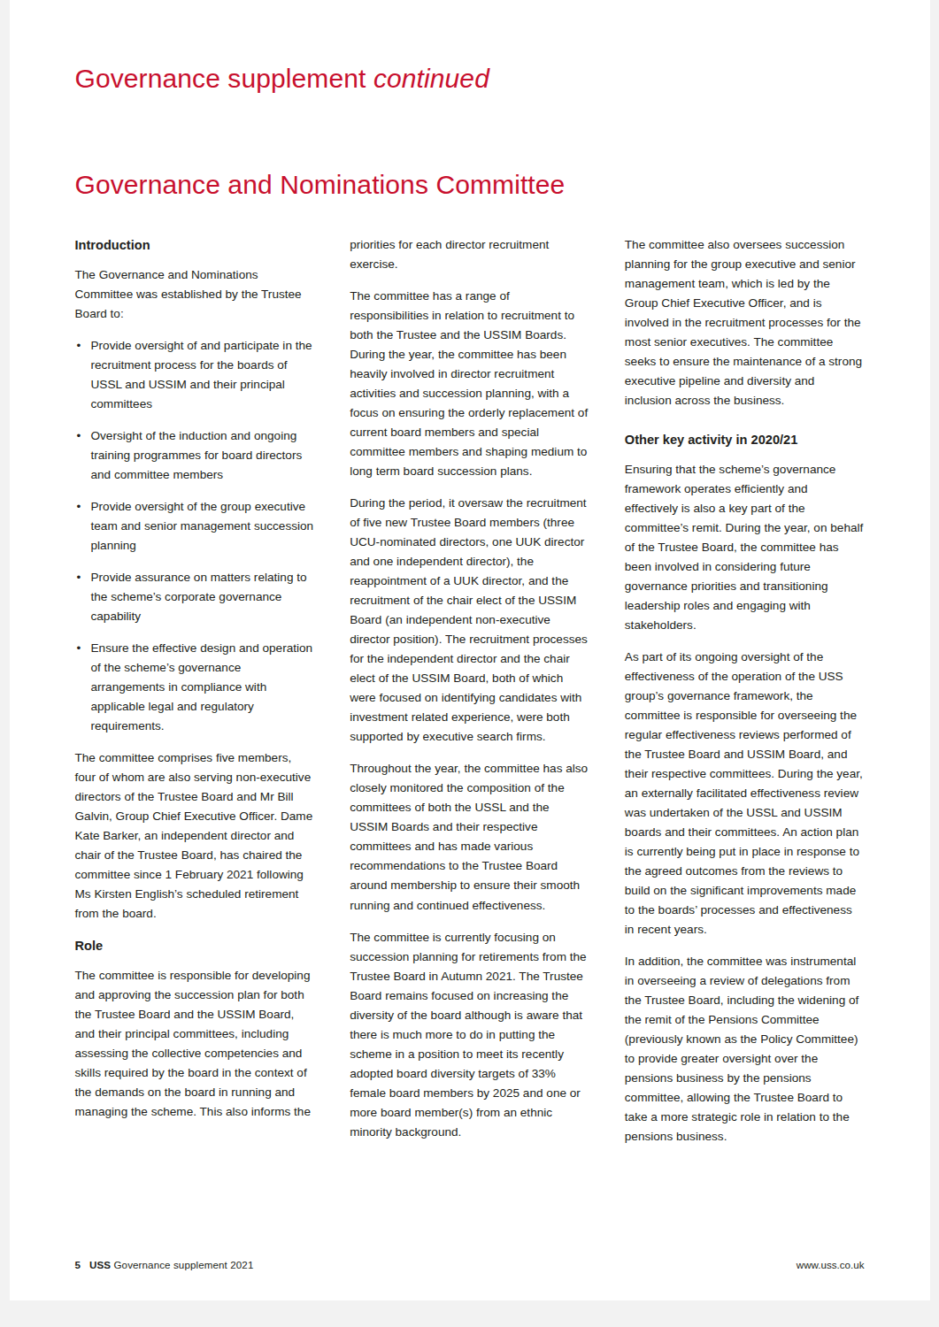Governance supplement continued
Governance and Nominations Committee
Introduction
The Governance and Nominations Committee was established by the Trustee Board to:
Provide oversight of and participate in the recruitment process for the boards of USSL and USSIM and their principal committees
Oversight of the induction and ongoing training programmes for board directors and committee members
Provide oversight of the group executive team and senior management succession planning
Provide assurance on matters relating to the scheme’s corporate governance capability
Ensure the effective design and operation of the scheme’s governance arrangements in compliance with applicable legal and regulatory requirements.
The committee comprises five members, four of whom are also serving non-executive directors of the Trustee Board and Mr Bill Galvin, Group Chief Executive Officer. Dame Kate Barker, an independent director and chair of the Trustee Board, has chaired the committee since 1 February 2021 following Ms Kirsten English’s scheduled retirement from the board.
Role
The committee is responsible for developing and approving the succession plan for both the Trustee Board and the USSIM Board, and their principal committees, including assessing the collective competencies and skills required by the board in the context of the demands on the board in running and managing the scheme. This also informs the priorities for each director recruitment exercise.
The committee has a range of responsibilities in relation to recruitment to both the Trustee and the USSIM Boards. During the year, the committee has been heavily involved in director recruitment activities and succession planning, with a focus on ensuring the orderly replacement of current board members and special committee members and shaping medium to long term board succession plans.
During the period, it oversaw the recruitment of five new Trustee Board members (three UCU-nominated directors, one UUK director and one independent director), the reappointment of a UUK director, and the recruitment of the chair elect of the USSIM Board (an independent non-executive director position). The recruitment processes for the independent director and the chair elect of the USSIM Board, both of which were focused on identifying candidates with investment related experience, were both supported by executive search firms.
Throughout the year, the committee has also closely monitored the composition of the committees of both the USSL and the USSIM Boards and their respective committees and has made various recommendations to the Trustee Board around membership to ensure their smooth running and continued effectiveness.
The committee is currently focusing on succession planning for retirements from the Trustee Board in Autumn 2021. The Trustee Board remains focused on increasing the diversity of the board although is aware that there is much more to do in putting the scheme in a position to meet its recently adopted board diversity targets of 33% female board members by 2025 and one or more board member(s) from an ethnic minority background.
The committee also oversees succession planning for the group executive and senior management team, which is led by the Group Chief Executive Officer, and is involved in the recruitment processes for the most senior executives. The committee seeks to ensure the maintenance of a strong executive pipeline and diversity and inclusion across the business.
Other key activity in 2020/21
Ensuring that the scheme’s governance framework operates efficiently and effectively is also a key part of the committee’s remit. During the year, on behalf of the Trustee Board, the committee has been involved in considering future governance priorities and transitioning leadership roles and engaging with stakeholders.
As part of its ongoing oversight of the effectiveness of the operation of the USS group’s governance framework, the committee is responsible for overseeing the regular effectiveness reviews performed of the Trustee Board and USSIM Board, and their respective committees. During the year, an externally facilitated effectiveness review was undertaken of the USSL and USSIM boards and their committees. An action plan is currently being put in place in response to the agreed outcomes from the reviews to build on the significant improvements made to the boards’ processes and effectiveness in recent years.
In addition, the committee was instrumental in overseeing a review of delegations from the Trustee Board, including the widening of the remit of the Pensions Committee (previously known as the Policy Committee) to provide greater oversight over the pensions business by the pensions committee, allowing the Trustee Board to take a more strategic role in relation to the pensions business.
5 USS Governance supplement 2021
www.uss.co.uk